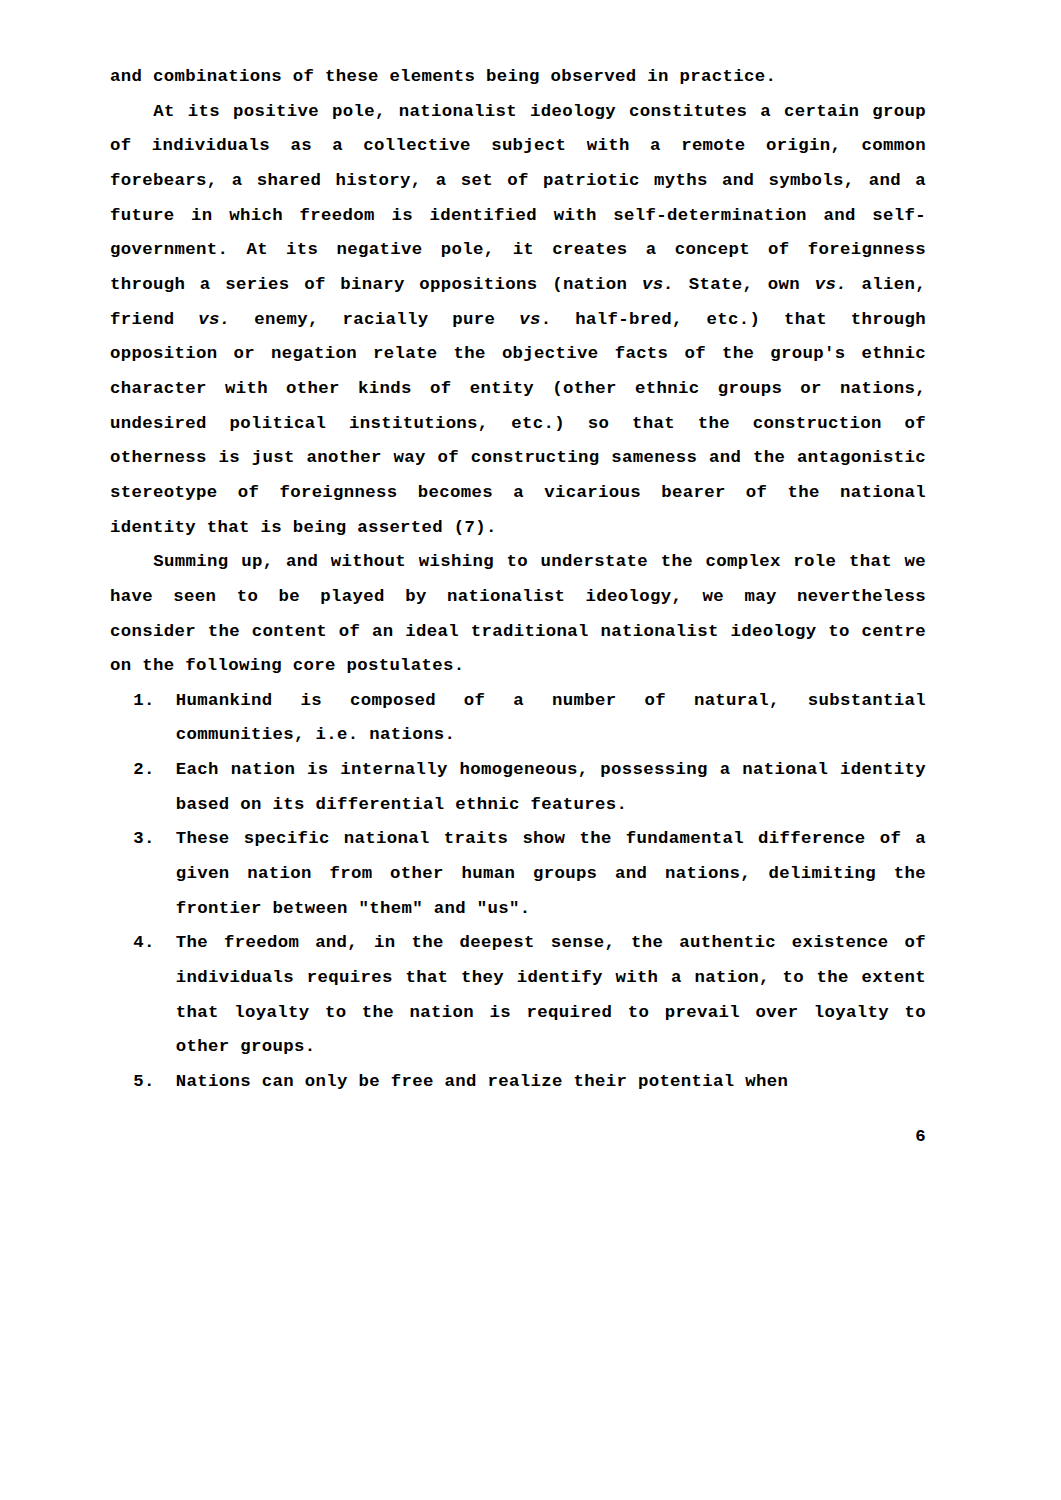and combinations of these elements being observed in practice.
At its positive pole, nationalist ideology constitutes a certain group of individuals as a collective subject with a remote origin, common forebears, a shared history, a set of patriotic myths and symbols, and a future in which freedom is identified with self-determination and self-government. At its negative pole, it creates a concept of foreignness through a series of binary oppositions (nation vs. State, own vs. alien, friend vs. enemy, racially pure vs. half-bred, etc.) that through opposition or negation relate the objective facts of the group's ethnic character with other kinds of entity (other ethnic groups or nations, undesired political institutions, etc.) so that the construction of otherness is just another way of constructing sameness and the antagonistic stereotype of foreignness becomes a vicarious bearer of the national identity that is being asserted (7).
Summing up, and without wishing to understate the complex role that we have seen to be played by nationalist ideology, we may nevertheless consider the content of an ideal traditional nationalist ideology to centre on the following core postulates.
Humankind is composed of a number of natural, substantial communities, i.e. nations.
Each nation is internally homogeneous, possessing a national identity based on its differential ethnic features.
These specific national traits show the fundamental difference of a given nation from other human groups and nations, delimiting the frontier between "them" and "us".
The freedom and, in the deepest sense, the authentic existence of individuals requires that they identify with a nation, to the extent that loyalty to the nation is required to prevail over loyalty to other groups.
Nations can only be free and realize their potential when
6